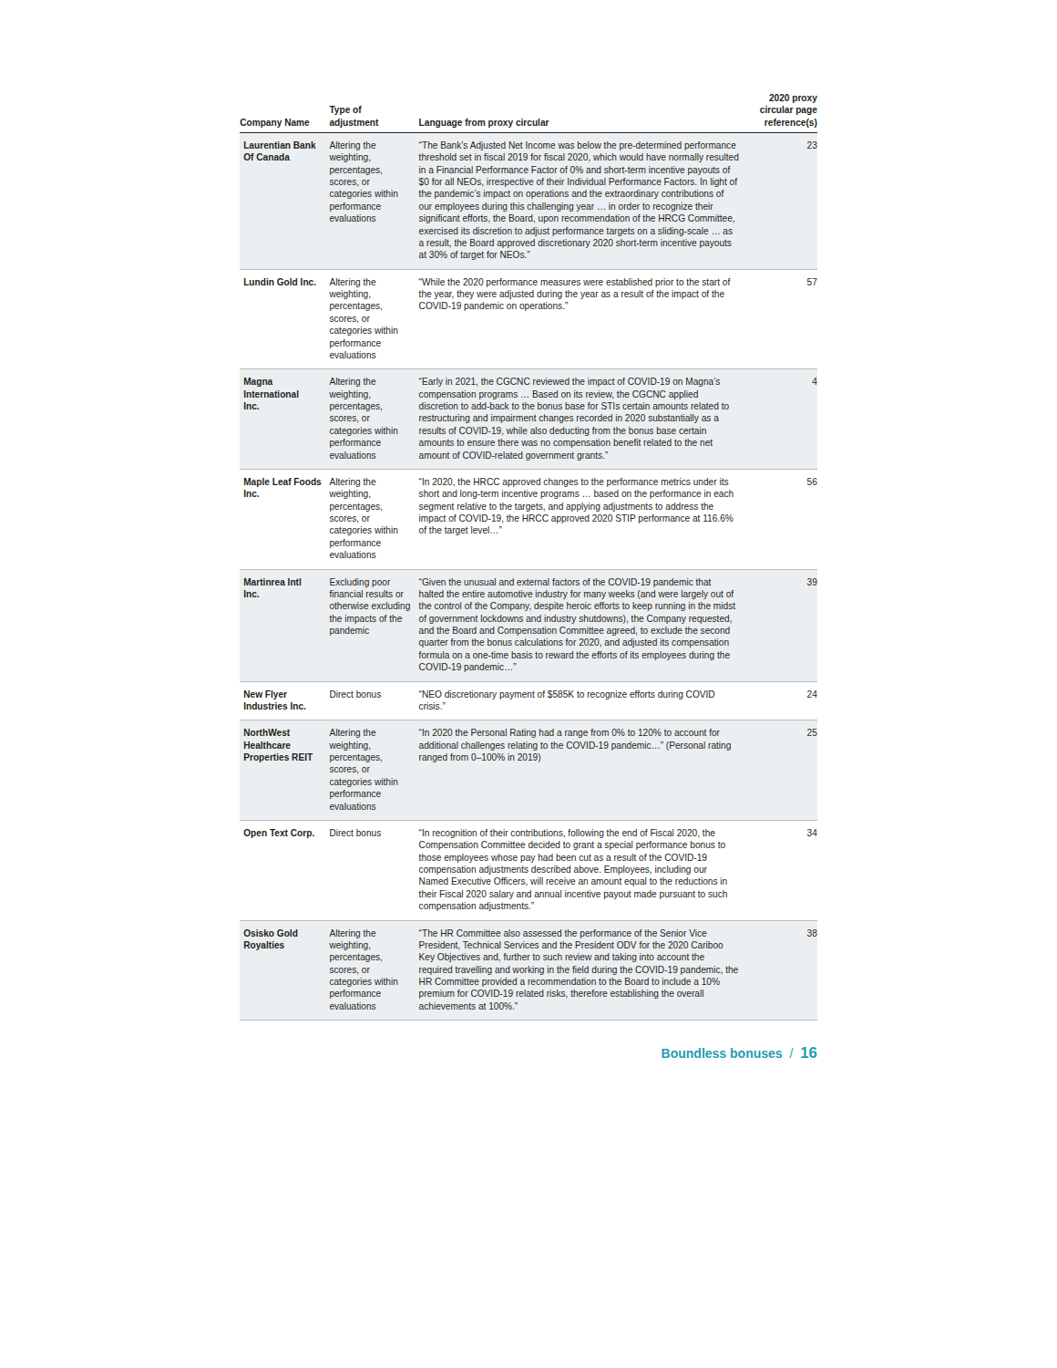| Company Name | Type of adjustment | Language from proxy circular | 2020 proxy circular page reference(s) |
| --- | --- | --- | --- |
| Laurentian Bank Of Canada | Altering the weighting, percentages, scores, or categories within performance evaluations | “The Bank’s Adjusted Net Income was below the pre-determined performance threshold set in fiscal 2019 for fiscal 2020, which would have normally resulted in a Financial Performance Factor of 0% and short-term incentive payouts of $0 for all NEOs, irrespective of their Individual Performance Factors. In light of the pandemic’s impact on operations and the extraordinary contributions of our employees during this challenging year … in order to recognize their significant efforts, the Board, upon recommendation of the HRCG Committee, exercised its discretion to adjust performance targets on a sliding-scale … as a result, the Board approved discretionary 2020 short-term incentive payouts at 30% of target for NEOs.” | 23 |
| Lundin Gold Inc. | Altering the weighting, percentages, scores, or categories within performance evaluations | “While the 2020 performance measures were established prior to the start of the year, they were adjusted during the year as a result of the impact of the COVID-19 pandemic on operations.” | 57 |
| Magna International Inc. | Altering the weighting, percentages, scores, or categories within performance evaluations | “Early in 2021, the CGCNC reviewed the impact of COVID-19 on Magna’s compensation programs … Based on its review, the CGCNC applied discretion to add-back to the bonus base for STIs certain amounts related to restructuring and impairment changes recorded in 2020 substantially as a results of COVID-19, while also deducting from the bonus base certain amounts to ensure there was no compensation benefit related to the net amount of COVID-related government grants.” | 4 |
| Maple Leaf Foods Inc. | Altering the weighting, percentages, scores, or categories within performance evaluations | “In 2020, the HRCC approved changes to the performance metrics under its short and long-term incentive programs … based on the performance in each segment relative to the targets, and applying adjustments to address the impact of COVID-19, the HRCC approved 2020 STIP performance at 116.6% of the target level…” | 56 |
| Martinrea Intl Inc. | Excluding poor financial results or otherwise excluding the impacts of the pandemic | “Given the unusual and external factors of the COVID-19 pandemic that halted the entire automotive industry for many weeks (and were largely out of the control of the Company, despite heroic efforts to keep running in the midst of government lockdowns and industry shutdowns), the Company requested, and the Board and Compensation Committee agreed, to exclude the second quarter from the bonus calculations for 2020, and adjusted its compensation formula on a one-time basis to reward the efforts of its employees during the COVID-19 pandemic…” | 39 |
| New Flyer Industries Inc. | Direct bonus | “NEO discretionary payment of $585K to recognize efforts during COVID crisis.” | 24 |
| NorthWest Healthcare Properties REIT | Altering the weighting, percentages, scores, or categories within performance evaluations | “In 2020 the Personal Rating had a range from 0% to 120% to account for additional challenges relating to the COVID-19 pandemic…” (Personal rating ranged from 0–100% in 2019) | 25 |
| Open Text Corp. | Direct bonus | “In recognition of their contributions, following the end of Fiscal 2020, the Compensation Committee decided to grant a special performance bonus to those employees whose pay had been cut as a result of the COVID-19 compensation adjustments described above. Employees, including our Named Executive Officers, will receive an amount equal to the reductions in their Fiscal 2020 salary and annual incentive payout made pursuant to such compensation adjustments.” | 34 |
| Osisko Gold Royalties | Altering the weighting, percentages, scores, or categories within performance evaluations | “The HR Committee also assessed the performance of the Senior Vice President, Technical Services and the President ODV for the 2020 Cariboo Key Objectives and, further to such review and taking into account the required travelling and working in the field during the COVID-19 pandemic, the HR Committee provided a recommendation to the Board to include a 10% premium for COVID-19 related risks, therefore establishing the overall achievements at 100%.” | 38 |
Boundless bonuses / 16